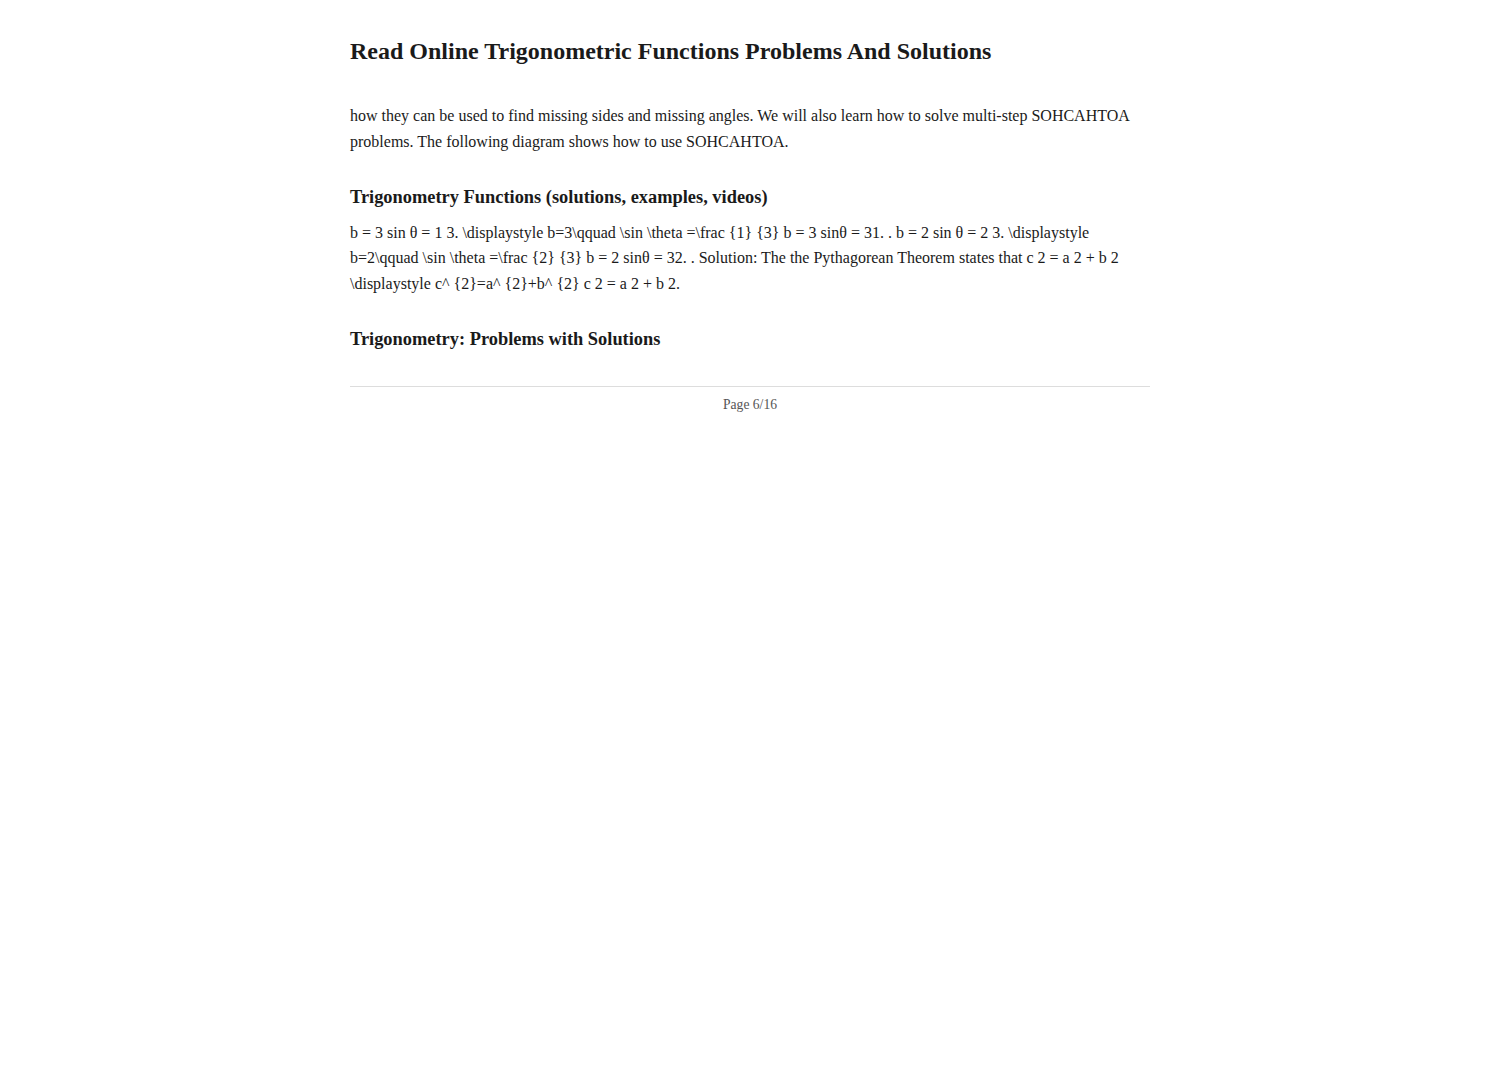Read Online Trigonometric Functions Problems And Solutions
how they can be used to find missing sides and missing angles. We will also learn how to solve multi-step SOHCAHTOA problems. The following diagram shows how to use SOHCAHTOA.
Trigonometry Functions (solutions, examples, videos)
b = 3 sin θ = 1 3. \displaystyle b=3\qquad \sin \theta =\frac {1} {3} b = 3 sinθ = 31. . b = 2 sin θ = 2 3. \displaystyle b=2\qquad \sin \theta =\frac {2} {3} b = 2 sinθ = 32. . Solution: The the Pythagorean Theorem states that c 2 = a 2 + b 2 \displaystyle c^ {2}=a^ {2}+b^ {2} c 2 = a 2 + b 2.
Trigonometry: Problems with Solutions
Page 6/16